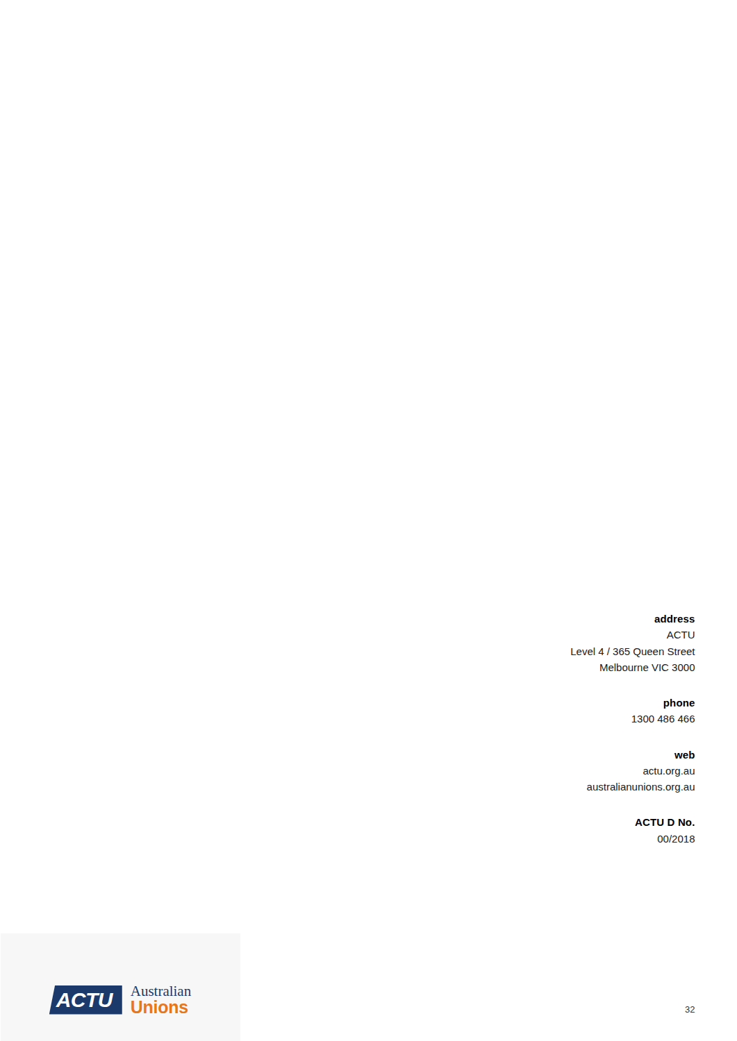address
ACTU
Level 4 / 365 Queen Street
Melbourne VIC 3000
phone
1300 486 466
web
actu.org.au
australianunions.org.au
ACTU D No.
00/2018
ACTU
Australian Unions
32